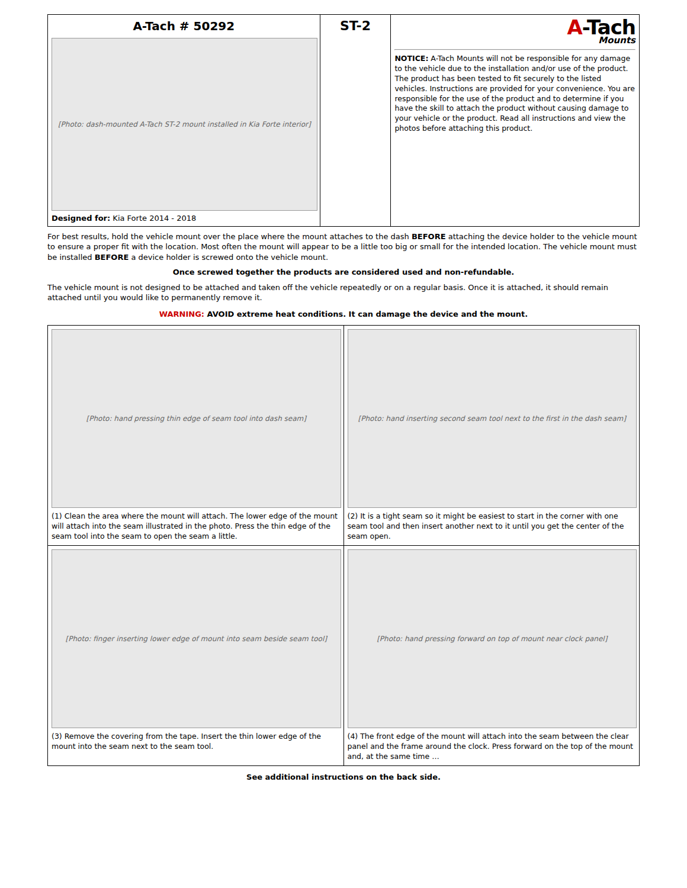| A-Tach # 50292 [Photo: dash-mounted A-Tach ST-2 mount installed in Kia Forte interior] Designed for: Kia Forte 2014 - 2018 | ST-2 | A -Tach Mounts NOTICE: A-Tach Mounts will not be responsible for any damage to the vehicle due to the installation and/or use of the product. The product has been tested to fit securely to the listed vehicles. Instructions are provided for your convenience. You are responsible for the use of the product and to determine if you have the skill to attach the product without causing damage to your vehicle or the product. Read all instructions and view the photos before attaching this product. |
For best results, hold the vehicle mount over the place where the mount attaches to the dash BEFORE attaching the device holder to the vehicle mount to ensure a proper fit with the location. Most often the mount will appear to be a little too big or small for the intended location. The vehicle mount must be installed BEFORE a device holder is screwed onto the vehicle mount.
Once screwed together the products are considered used and non-refundable.
The vehicle mount is not designed to be attached and taken off the vehicle repeatedly or on a regular basis. Once it is attached, it should remain attached until you would like to permanently remove it.
WARNING: AVOID extreme heat conditions. It can damage the device and the mount.
| [Photo: hand pressing thin edge of seam tool into dash seam] (1) Clean the area where the mount will attach. The lower edge of the mount will attach into the seam illustrated in the photo. Press the thin edge of the seam tool into the seam to open the seam a little. | [Photo: hand inserting second seam tool next to the first in the dash seam] (2) It is a tight seam so it might be easiest to start in the corner with one seam tool and then insert another next to it until you get the center of the seam open. |
| [Photo: finger inserting lower edge of mount into seam beside seam tool] (3) Remove the covering from the tape. Insert the thin lower edge of the mount into the seam next to the seam tool. | [Photo: hand pressing forward on top of mount near clock panel] (4) The front edge of the mount will attach into the seam between the clear panel and the frame around the clock. Press forward on the top of the mount and, at the same time … |
See additional instructions on the back side.